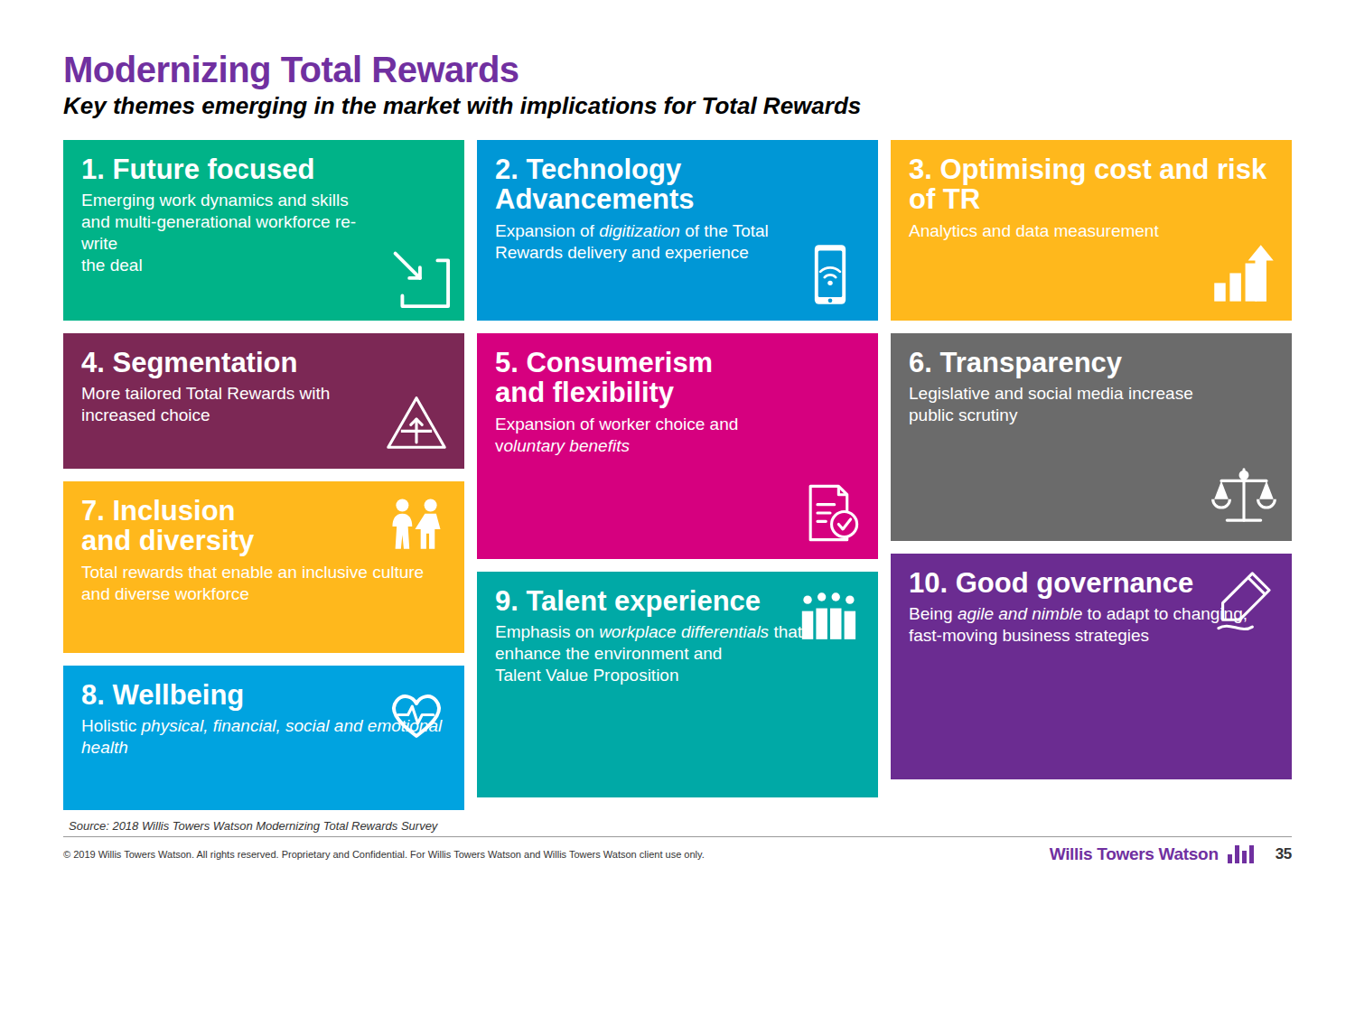Modernizing Total Rewards
Key themes emerging in the market with implications for Total Rewards
1. Future focused
Emerging work dynamics and skills and multi-generational workforce re-write
the deal
4. Segmentation
More tailored Total Rewards with increased choice
7. Inclusion
and diversity
Total rewards that enable an inclusive culture and diverse workforce
8. Wellbeing
Holistic physical, financial, social and emotional health
2. Technology Advancements
Expansion of digitization of the Total Rewards delivery and experience
5. Consumerism
and flexibility
Expansion of worker choice and voluntary benefits
9. Talent experience
Emphasis on workplace differentials that enhance the environment and
Talent Value Proposition
3. Optimising cost and risk of TR
Analytics and data measurement
6. Transparency
Legislative and social media increase public scrutiny
10. Good governance
Being agile and nimble to adapt to changing, fast-moving business strategies
Source: 2018 Willis Towers Watson Modernizing Total Rewards Survey
© 2019 Willis Towers Watson. All rights reserved. Proprietary and Confidential. For Willis Towers Watson and Willis Towers Watson client use only.
Willis Towers Watson 35